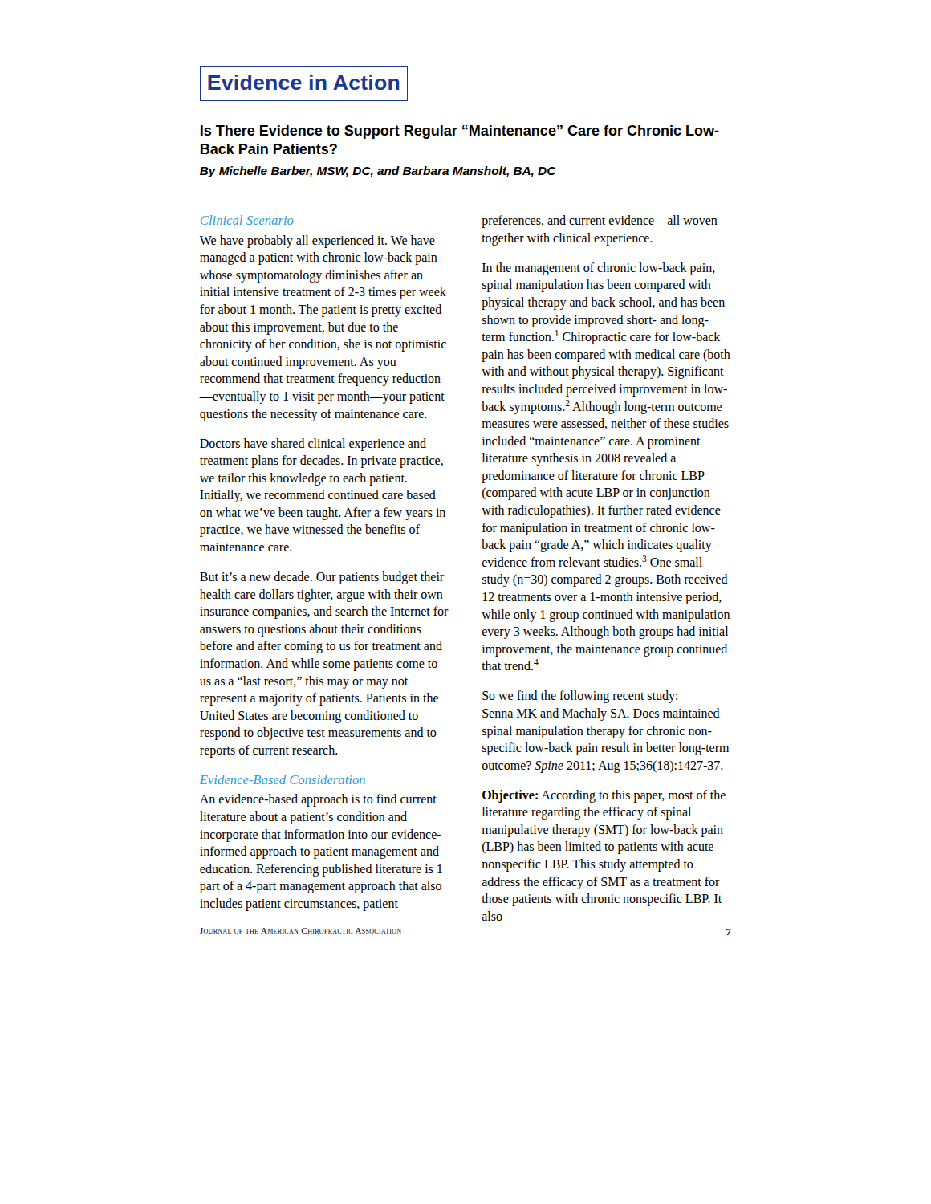Evidence in Action
Is There Evidence to Support Regular “Maintenance” Care for Chronic Low-Back Pain Patients?
By Michelle Barber, MSW, DC, and Barbara Mansholt, BA, DC
Clinical Scenario
We have probably all experienced it. We have managed a patient with chronic low-back pain whose symptomatology diminishes after an initial intensive treatment of 2-3 times per week for about 1 month. The patient is pretty excited about this improvement, but due to the chronicity of her condition, she is not optimistic about continued improvement. As you recommend that treatment frequency reduction—eventually to 1 visit per month—your patient questions the necessity of maintenance care.
Doctors have shared clinical experience and treatment plans for decades. In private practice, we tailor this knowledge to each patient. Initially, we recommend continued care based on what we’ve been taught. After a few years in practice, we have witnessed the benefits of maintenance care.
But it’s a new decade. Our patients budget their health care dollars tighter, argue with their own insurance companies, and search the Internet for answers to questions about their conditions before and after coming to us for treatment and information. And while some patients come to us as a “last resort,” this may or may not represent a majority of patients. Patients in the United States are becoming conditioned to respond to objective test measurements and to reports of current research.
Evidence-Based Consideration
An evidence-based approach is to find current literature about a patient’s condition and incorporate that information into our evidence-informed approach to patient management and education. Referencing published literature is 1 part of a 4-part management approach that also includes patient circumstances, patient preferences, and current evidence—all woven together with clinical experience.
In the management of chronic low-back pain, spinal manipulation has been compared with physical therapy and back school, and has been shown to provide improved short- and long-term function.1 Chiropractic care for low-back pain has been compared with medical care (both with and without physical therapy). Significant results included perceived improvement in low-back symptoms.2 Although long-term outcome measures were assessed, neither of these studies included “maintenance” care. A prominent literature synthesis in 2008 revealed a predominance of literature for chronic LBP (compared with acute LBP or in conjunction with radiculopathies). It further rated evidence for manipulation in treatment of chronic low-back pain “grade A,” which indicates quality evidence from relevant studies.3 One small study (n=30) compared 2 groups. Both received 12 treatments over a 1-month intensive period, while only 1 group continued with manipulation every 3 weeks. Although both groups had initial improvement, the maintenance group continued that trend.4
So we find the following recent study:
Senna MK and Machaly SA. Does maintained spinal manipulation therapy for chronic non-specific low-back pain result in better long-term outcome? Spine 2011; Aug 15;36(18):1427-37.
Objective: According to this paper, most of the literature regarding the efficacy of spinal manipulative therapy (SMT) for low-back pain (LBP) has been limited to patients with acute nonspecific LBP. This study attempted to address the efficacy of SMT as a treatment for those patients with chronic nonspecific LBP. It also
Journal of the American Chiropractic Association 7